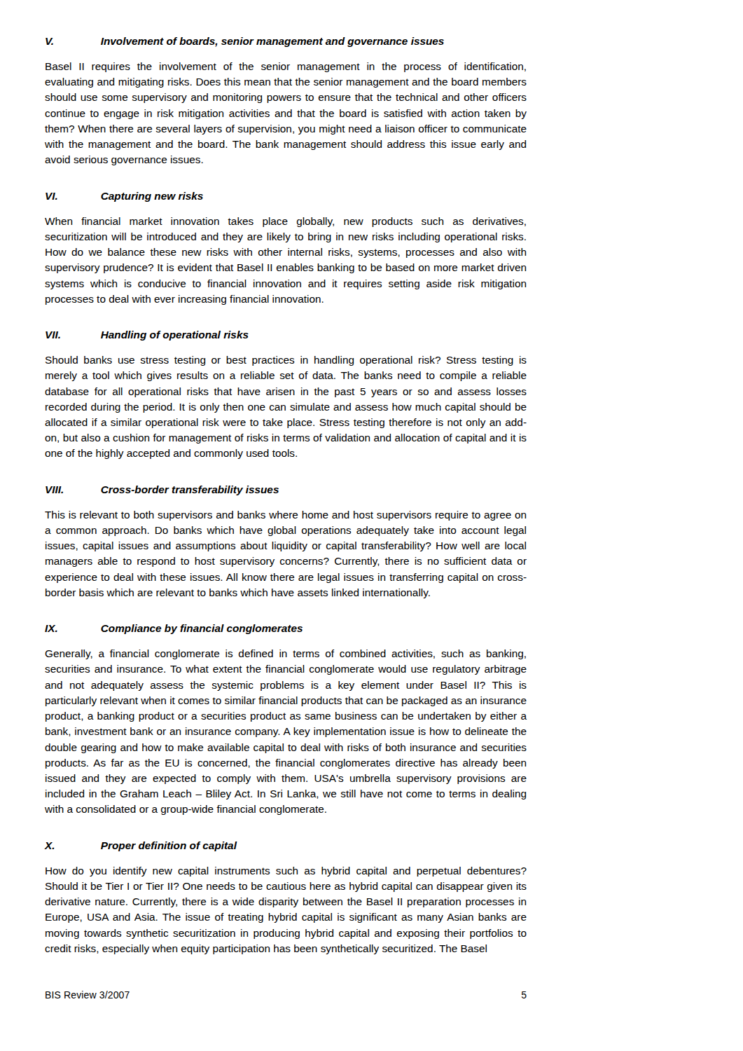V. Involvement of boards, senior management and governance issues
Basel II requires the involvement of the senior management in the process of identification, evaluating and mitigating risks. Does this mean that the senior management and the board members should use some supervisory and monitoring powers to ensure that the technical and other officers continue to engage in risk mitigation activities and that the board is satisfied with action taken by them? When there are several layers of supervision, you might need a liaison officer to communicate with the management and the board. The bank management should address this issue early and avoid serious governance issues.
VI. Capturing new risks
When financial market innovation takes place globally, new products such as derivatives, securitization will be introduced and they are likely to bring in new risks including operational risks. How do we balance these new risks with other internal risks, systems, processes and also with supervisory prudence? It is evident that Basel II enables banking to be based on more market driven systems which is conducive to financial innovation and it requires setting aside risk mitigation processes to deal with ever increasing financial innovation.
VII. Handling of operational risks
Should banks use stress testing or best practices in handling operational risk? Stress testing is merely a tool which gives results on a reliable set of data. The banks need to compile a reliable database for all operational risks that have arisen in the past 5 years or so and assess losses recorded during the period. It is only then one can simulate and assess how much capital should be allocated if a similar operational risk were to take place. Stress testing therefore is not only an add-on, but also a cushion for management of risks in terms of validation and allocation of capital and it is one of the highly accepted and commonly used tools.
VIII. Cross-border transferability issues
This is relevant to both supervisors and banks where home and host supervisors require to agree on a common approach. Do banks which have global operations adequately take into account legal issues, capital issues and assumptions about liquidity or capital transferability? How well are local managers able to respond to host supervisory concerns? Currently, there is no sufficient data or experience to deal with these issues. All know there are legal issues in transferring capital on cross-border basis which are relevant to banks which have assets linked internationally.
IX. Compliance by financial conglomerates
Generally, a financial conglomerate is defined in terms of combined activities, such as banking, securities and insurance. To what extent the financial conglomerate would use regulatory arbitrage and not adequately assess the systemic problems is a key element under Basel II? This is particularly relevant when it comes to similar financial products that can be packaged as an insurance product, a banking product or a securities product as same business can be undertaken by either a bank, investment bank or an insurance company. A key implementation issue is how to delineate the double gearing and how to make available capital to deal with risks of both insurance and securities products. As far as the EU is concerned, the financial conglomerates directive has already been issued and they are expected to comply with them. USA's umbrella supervisory provisions are included in the Graham Leach – Bliley Act. In Sri Lanka, we still have not come to terms in dealing with a consolidated or a group-wide financial conglomerate.
X. Proper definition of capital
How do you identify new capital instruments such as hybrid capital and perpetual debentures? Should it be Tier I or Tier II? One needs to be cautious here as hybrid capital can disappear given its derivative nature. Currently, there is a wide disparity between the Basel II preparation processes in Europe, USA and Asia. The issue of treating hybrid capital is significant as many Asian banks are moving towards synthetic securitization in producing hybrid capital and exposing their portfolios to credit risks, especially when equity participation has been synthetically securitized. The Basel
BIS Review 3/2007 5